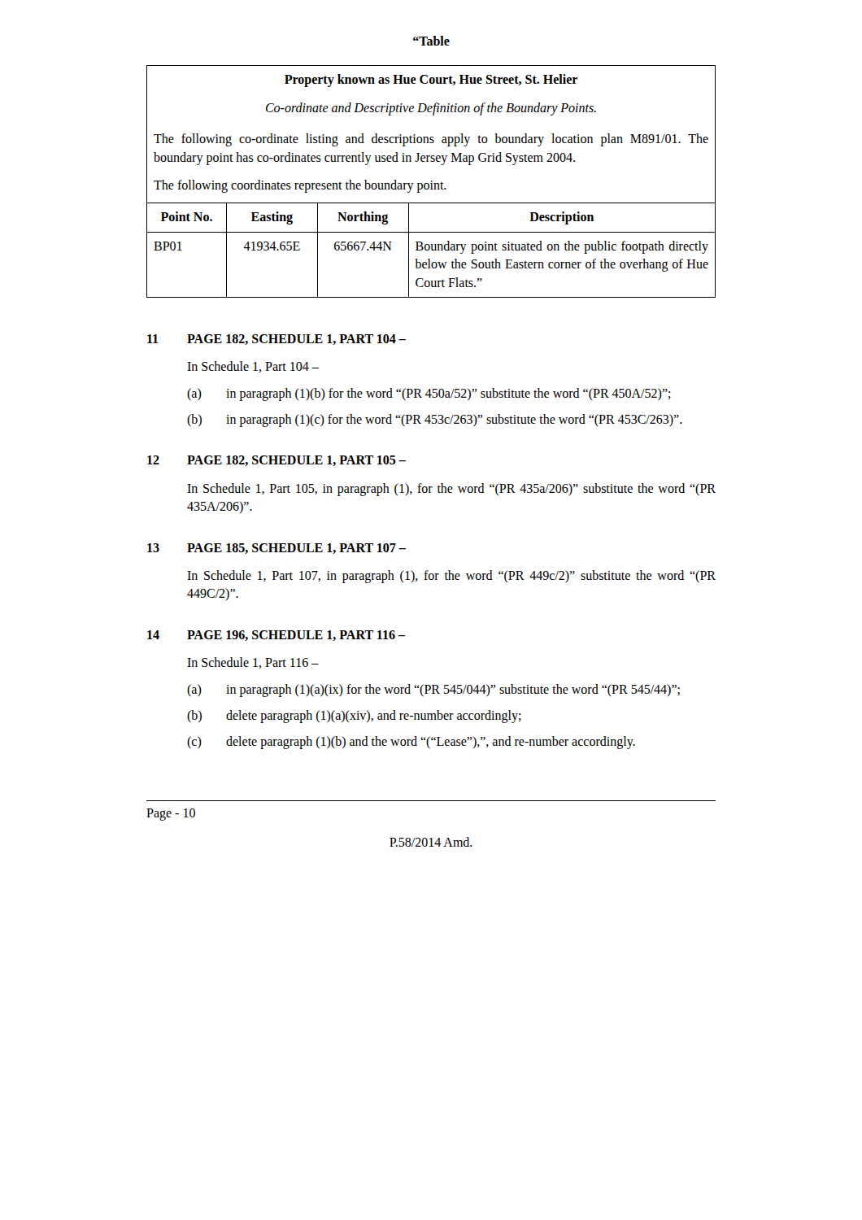“Table
| Property known as Hue Court, Hue Street, St. Helier |
| Co-ordinate and Descriptive Definition of the Boundary Points. |
| The following co-ordinate listing and descriptions apply to boundary location plan M891/01. The boundary point has co-ordinates currently used in Jersey Map Grid System 2004. |
| The following coordinates represent the boundary point. |
| Point No. | Easting | Northing | Description |
| BP01 | 41934.65E | 65667.44N | Boundary point situated on the public footpath directly below the South Eastern corner of the overhang of Hue Court Flats.” |
11
PAGE 182, SCHEDULE 1, PART 104 –
In Schedule 1, Part 104 –
(a)
in paragraph (1)(b) for the word “(PR 450a/52)” substitute the word “(PR 450A/52)”;
(b)
in paragraph (1)(c) for the word “(PR 453c/263)” substitute the word “(PR 453C/263)”.
12
PAGE 182, SCHEDULE 1, PART 105 –
In Schedule 1, Part 105, in paragraph (1), for the word “(PR 435a/206)” substitute the word “(PR 435A/206)”.
13
PAGE 185, SCHEDULE 1, PART 107 –
In Schedule 1, Part 107, in paragraph (1), for the word “(PR 449c/2)” substitute the word “(PR 449C/2)”.
14
PAGE 196, SCHEDULE 1, PART 116 –
In Schedule 1, Part 116 –
(a)
in paragraph (1)(a)(ix) for the word “(PR 545/044)” substitute the word “(PR 545/44)”;
(b)
delete paragraph (1)(a)(xiv), and re-number accordingly;
(c)
delete paragraph (1)(b) and the word “(“Lease”),”, and re-number accordingly.
Page - 10
P.58/2014 Amd.